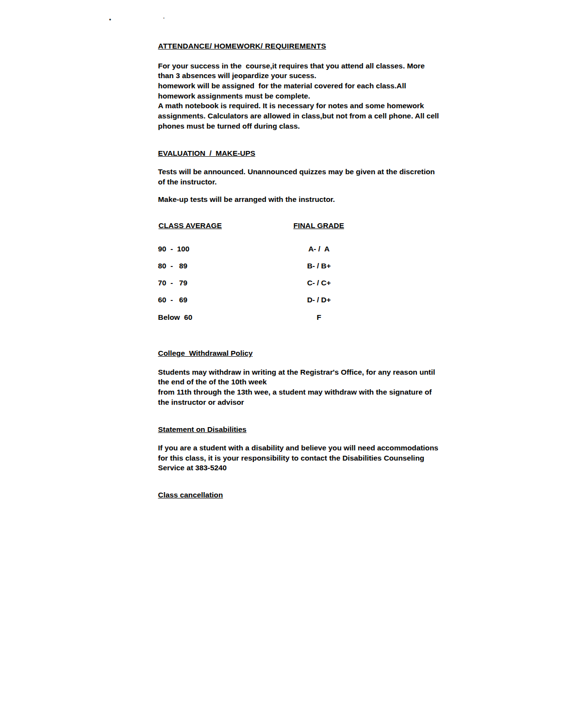• '
ATTENDANCE/ HOMEWORK/ REQUIREMENTS
For your success in the course,it requires that you attend all classes. More than 3 absences will jeopardize your sucess.
homework will be assigned for the material covered for each class.All homework assignments must be complete.
A math notebook is required. It is necessary for notes and some homework assignments. Calculators are allowed in class,but not from a cell phone. All cell phones must be turned off during class.
EVALUATION / MAKE-UPS
Tests will be announced. Unannounced quizzes may be given at the discretion of the instructor.
Make-up tests will be arranged with the instructor.
| CLASS AVERAGE | FINAL GRADE |
| --- | --- |
| 90 - 100 | A- / A |
| 80 - 89 | B- / B+ |
| 70 - 79 | C- / C+ |
| 60 - 69 | D- / D+ |
| Below 60 | F |
College Withdrawal Policy
Students may withdraw in writing at the Registrar's Office, for any reason until the end of the of the 10th week
from 11th through the 13th wee, a student may withdraw with the signature of the instructor or advisor
Statement on Disabilities
If you are a student with a disability and believe you will need accommodations for this class, it is your responsibility to contact the Disabilities Counseling Service at 383-5240
Class cancellation